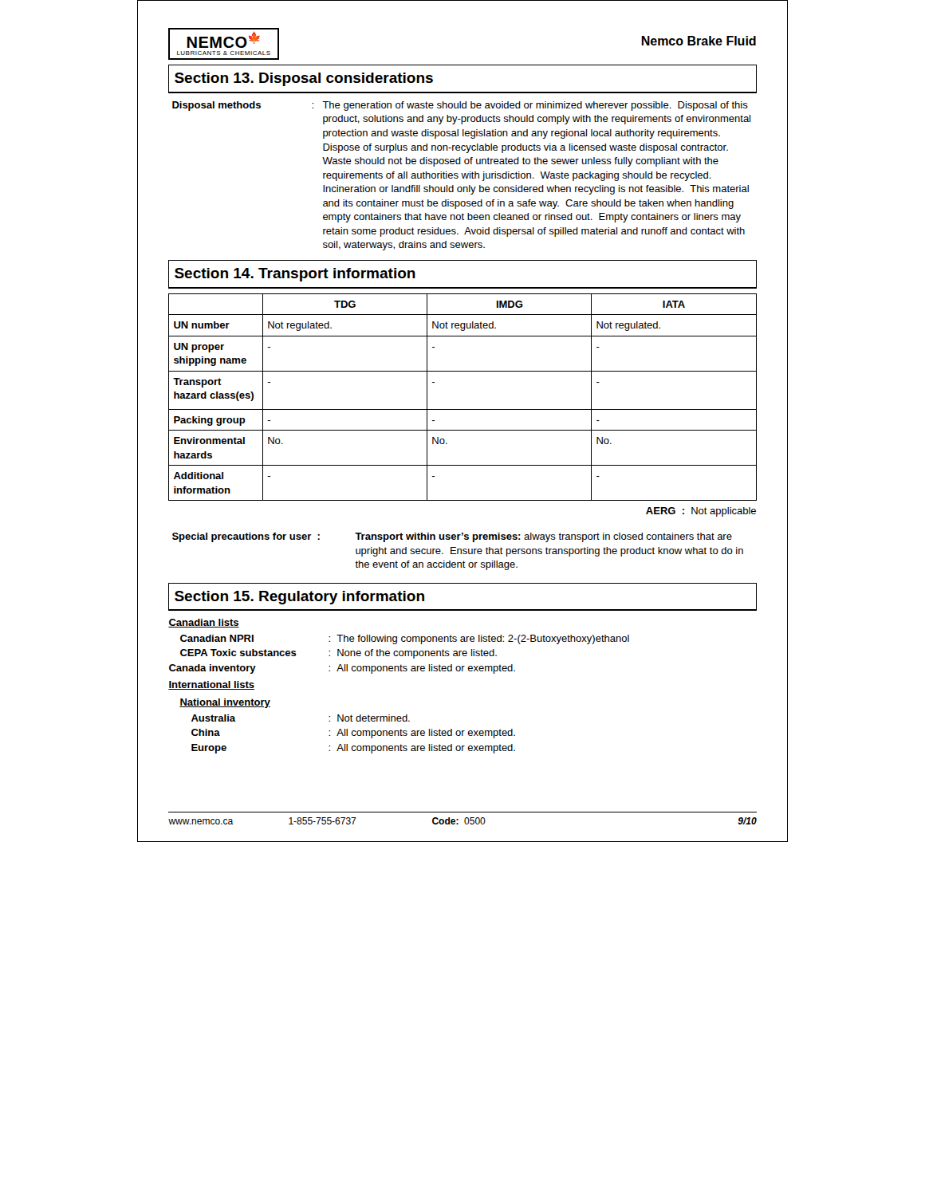NEMCO🍁
LUBRICANTS & CHEMICALS
Nemco Brake Fluid
Section 13. Disposal considerations
Disposal methods
:
The generation of waste should be avoided or minimized wherever possible. Disposal of this product, solutions and any by-products should comply with the requirements of environmental protection and waste disposal legislation and any regional local authority requirements. Dispose of surplus and non-recyclable products via a licensed waste disposal contractor. Waste should not be disposed of untreated to the sewer unless fully compliant with the requirements of all authorities with jurisdiction. Waste packaging should be recycled. Incineration or landfill should only be considered when recycling is not feasible. This material and its container must be disposed of in a safe way. Care should be taken when handling empty containers that have not been cleaned or rinsed out. Empty containers or liners may retain some product residues. Avoid dispersal of spilled material and runoff and contact with soil, waterways, drains and sewers.
Section 14. Transport information
| | TDG | IMDG | IATA |
| --- | --- | --- | --- |
| UN number | Not regulated. | Not regulated. | Not regulated. |
| UN proper shipping name | - | - | - |
| Transport hazard class(es) | - | - | - |
| Packing group | - | - | - |
| Environmental hazards | No. | No. | No. |
| Additional information | - | - | - |
AERG : Not applicable
Special precautions for user :
Transport within user’s premises: always transport in closed containers that are upright and secure. Ensure that persons transporting the product know what to do in the event of an accident or spillage.
Section 15. Regulatory information
Canadian lists
Canadian NPRI
: The following components are listed: 2-(2-Butoxyethoxy)ethanol
CEPA Toxic substances
: None of the components are listed.
Canada inventory
: All components are listed or exempted.
International lists
National inventory
Australia
: Not determined.
China
: All components are listed or exempted.
Europe
: All components are listed or exempted.
www.nemco.ca
1-855-755-6737
Code: 0500
9/10